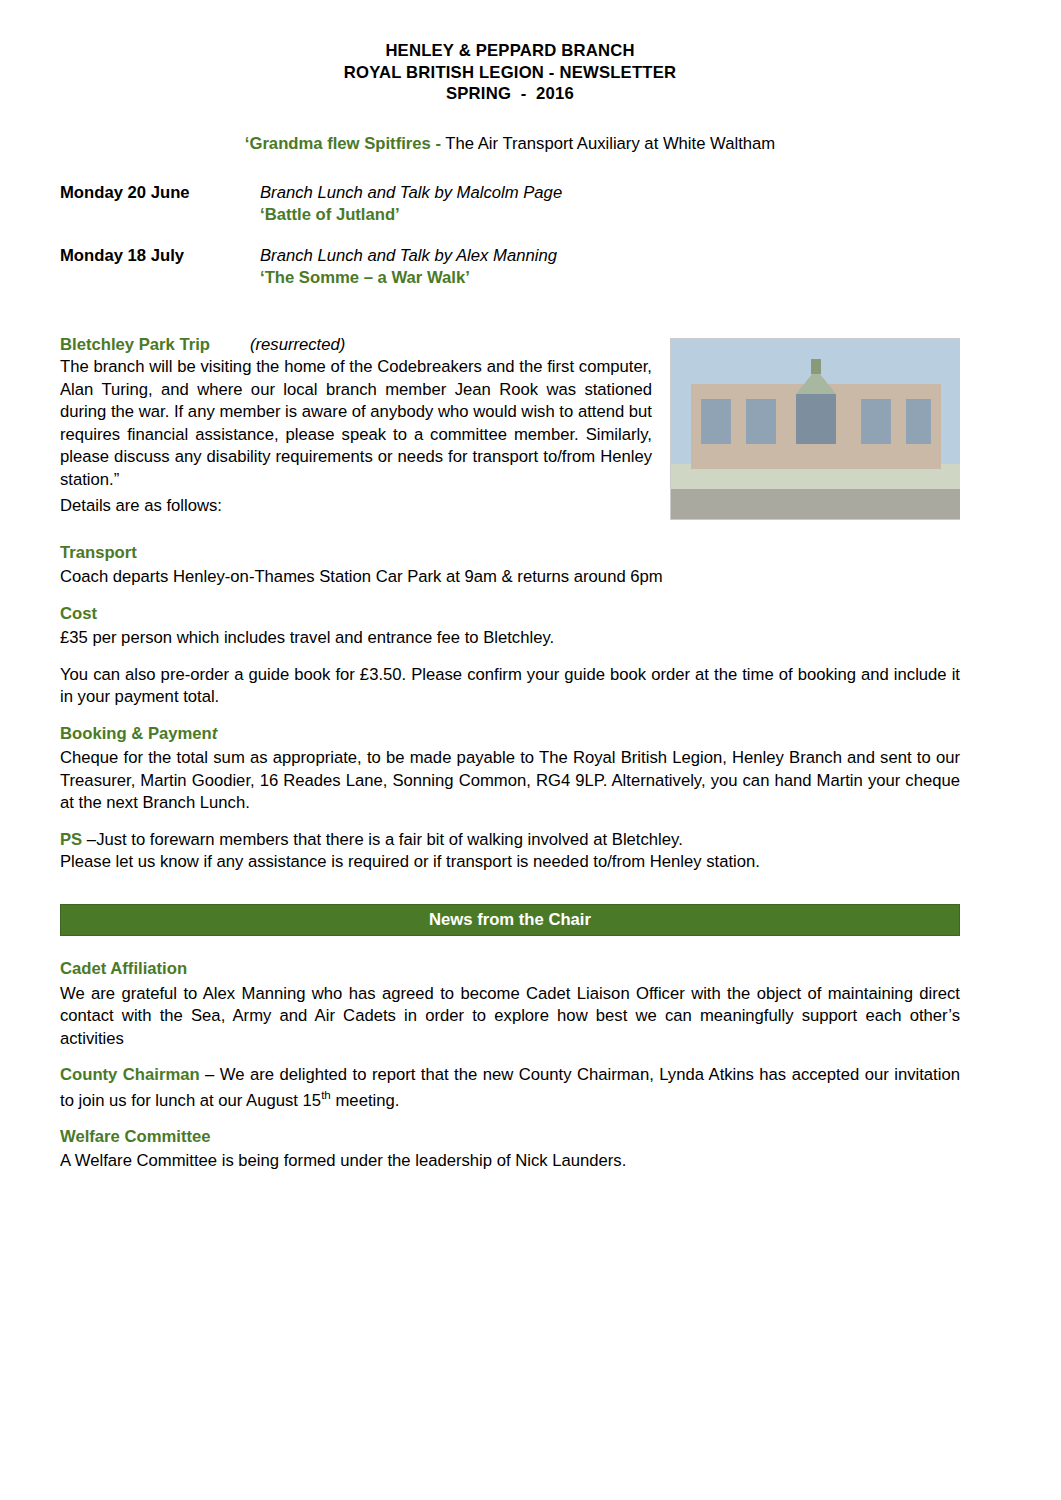HENLEY & PEPPARD BRANCH
ROYAL BRITISH LEGION - NEWSLETTER
SPRING - 2016
‘Grandma flew Spitfires - The Air Transport Auxiliary at White Waltham
| Monday 20 June | Branch Lunch and Talk by Malcolm Page ‘Battle of Jutland’ |
| Monday 18 July | Branch Lunch and Talk by Alex Manning ‘The Somme – a War Walk’ |
Bletchley Park Trip
(resurrected)
The branch will be visiting the home of the Codebreakers and the first computer, Alan Turing, and where our local branch member Jean Rook was stationed during the war. If any member is aware of anybody who would wish to attend but requires financial assistance, please speak to a committee member. Similarly, please discuss any disability requirements or needs for transport to/from Henley station.”
Details are as follows:
Transport
Coach departs Henley-on-Thames Station Car Park at 9am & returns around 6pm
Cost
£35 per person which includes travel and entrance fee to Bletchley.
You can also pre-order a guide book for £3.50. Please confirm your guide book order at the time of booking and include it in your payment total.
Booking & Payment
Cheque for the total sum as appropriate, to be made payable to The Royal British Legion, Henley Branch and sent to our Treasurer, Martin Goodier, 16 Reades Lane, Sonning Common, RG4 9LP. Alternatively, you can hand Martin your cheque at the next Branch Lunch.
PS –Just to forewarn members that there is a fair bit of walking involved at Bletchley.
Please let us know if any assistance is required or if transport is needed to/from Henley station.
News from the Chair
Cadet Affiliation
We are grateful to Alex Manning who has agreed to become Cadet Liaison Officer with the object of maintaining direct contact with the Sea, Army and Air Cadets in order to explore how best we can meaningfully support each other’s activities
County Chairman – We are delighted to report that the new County Chairman, Lynda Atkins has accepted our invitation to join us for lunch at our August 15th meeting.
Welfare Committee
A Welfare Committee is being formed under the leadership of Nick Launders.